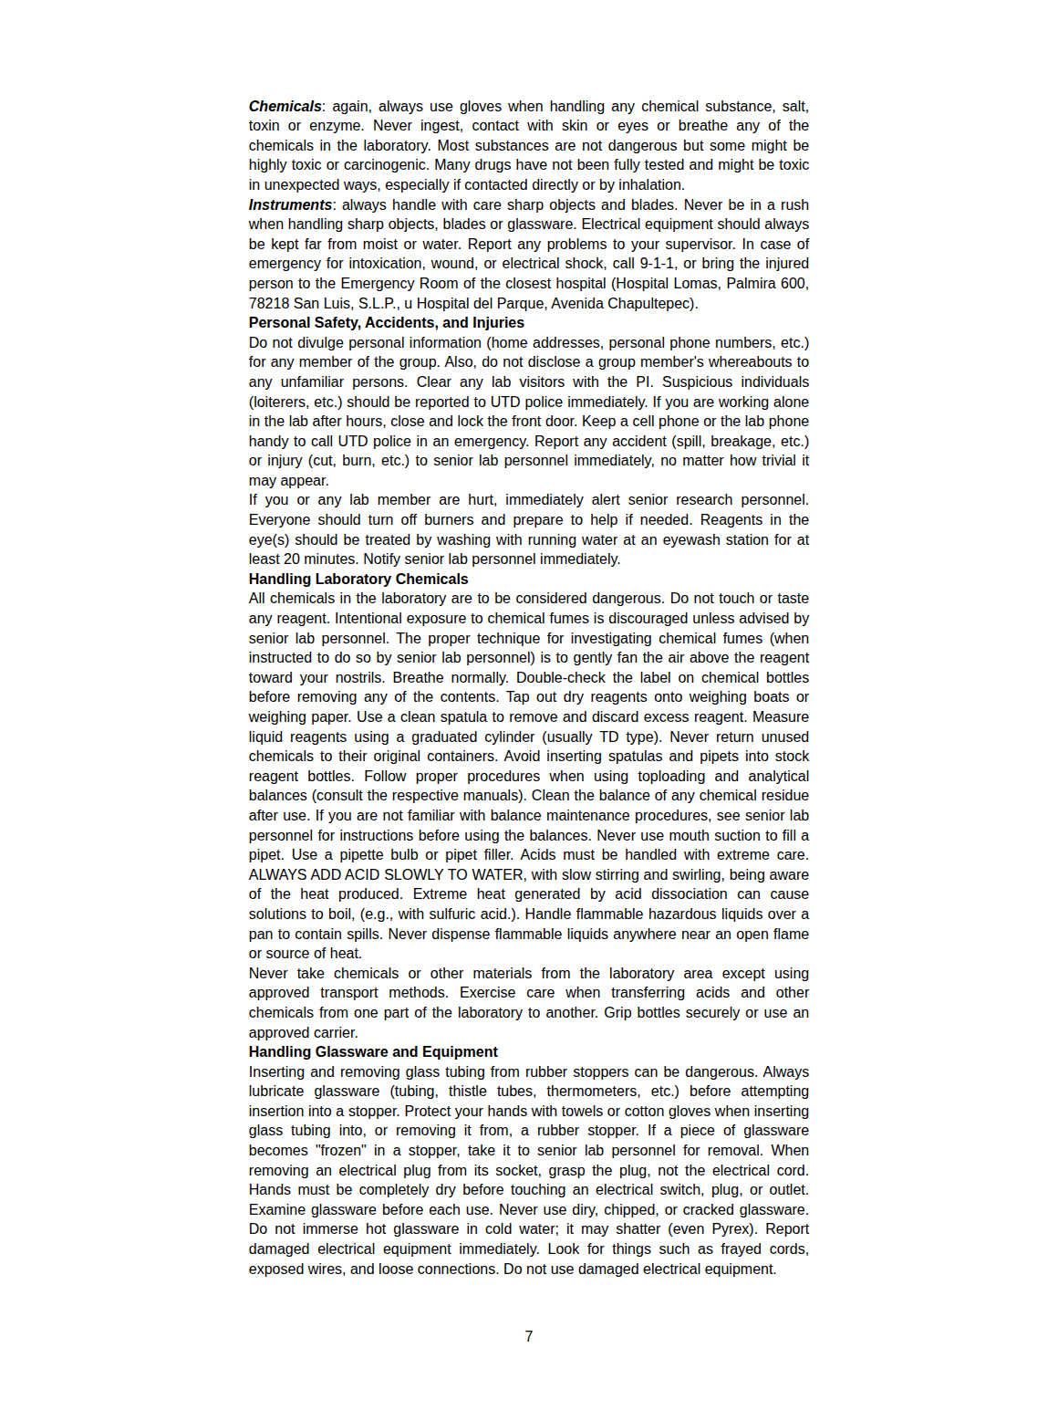Chemicals: again, always use gloves when handling any chemical substance, salt, toxin or enzyme. Never ingest, contact with skin or eyes or breathe any of the chemicals in the laboratory. Most substances are not dangerous but some might be highly toxic or carcinogenic. Many drugs have not been fully tested and might be toxic in unexpected ways, especially if contacted directly or by inhalation.
Instruments: always handle with care sharp objects and blades. Never be in a rush when handling sharp objects, blades or glassware. Electrical equipment should always be kept far from moist or water. Report any problems to your supervisor. In case of emergency for intoxication, wound, or electrical shock, call 9-1-1, or bring the injured person to the Emergency Room of the closest hospital (Hospital Lomas, Palmira 600, 78218 San Luis, S.L.P., u Hospital del Parque, Avenida Chapultepec).
Personal Safety, Accidents, and Injuries
Do not divulge personal information (home addresses, personal phone numbers, etc.) for any member of the group. Also, do not disclose a group member's whereabouts to any unfamiliar persons. Clear any lab visitors with the PI. Suspicious individuals (loiterers, etc.) should be reported to UTD police immediately. If you are working alone in the lab after hours, close and lock the front door. Keep a cell phone or the lab phone handy to call UTD police in an emergency. Report any accident (spill, breakage, etc.) or injury (cut, burn, etc.) to senior lab personnel immediately, no matter how trivial it may appear.
If you or any lab member are hurt, immediately alert senior research personnel. Everyone should turn off burners and prepare to help if needed. Reagents in the eye(s) should be treated by washing with running water at an eyewash station for at least 20 minutes. Notify senior lab personnel immediately.
Handling Laboratory Chemicals
All chemicals in the laboratory are to be considered dangerous. Do not touch or taste any reagent. Intentional exposure to chemical fumes is discouraged unless advised by senior lab personnel. The proper technique for investigating chemical fumes (when instructed to do so by senior lab personnel) is to gently fan the air above the reagent toward your nostrils. Breathe normally. Double-check the label on chemical bottles before removing any of the contents. Tap out dry reagents onto weighing boats or weighing paper. Use a clean spatula to remove and discard excess reagent. Measure liquid reagents using a graduated cylinder (usually TD type). Never return unused chemicals to their original containers. Avoid inserting spatulas and pipets into stock reagent bottles. Follow proper procedures when using toploading and analytical balances (consult the respective manuals). Clean the balance of any chemical residue after use. If you are not familiar with balance maintenance procedures, see senior lab personnel for instructions before using the balances. Never use mouth suction to fill a pipet. Use a pipette bulb or pipet filler. Acids must be handled with extreme care. ALWAYS ADD ACID SLOWLY TO WATER, with slow stirring and swirling, being aware of the heat produced. Extreme heat generated by acid dissociation can cause solutions to boil, (e.g., with sulfuric acid.). Handle flammable hazardous liquids over a pan to contain spills. Never dispense flammable liquids anywhere near an open flame or source of heat.
Never take chemicals or other materials from the laboratory area except using approved transport methods. Exercise care when transferring acids and other chemicals from one part of the laboratory to another. Grip bottles securely or use an approved carrier.
Handling Glassware and Equipment
Inserting and removing glass tubing from rubber stoppers can be dangerous. Always lubricate glassware (tubing, thistle tubes, thermometers, etc.) before attempting insertion into a stopper. Protect your hands with towels or cotton gloves when inserting glass tubing into, or removing it from, a rubber stopper. If a piece of glassware becomes "frozen" in a stopper, take it to senior lab personnel for removal. When removing an electrical plug from its socket, grasp the plug, not the electrical cord. Hands must be completely dry before touching an electrical switch, plug, or outlet. Examine glassware before each use. Never use diry, chipped, or cracked glassware. Do not immerse hot glassware in cold water; it may shatter (even Pyrex). Report damaged electrical equipment immediately. Look for things such as frayed cords, exposed wires, and loose connections. Do not use damaged electrical equipment.
7